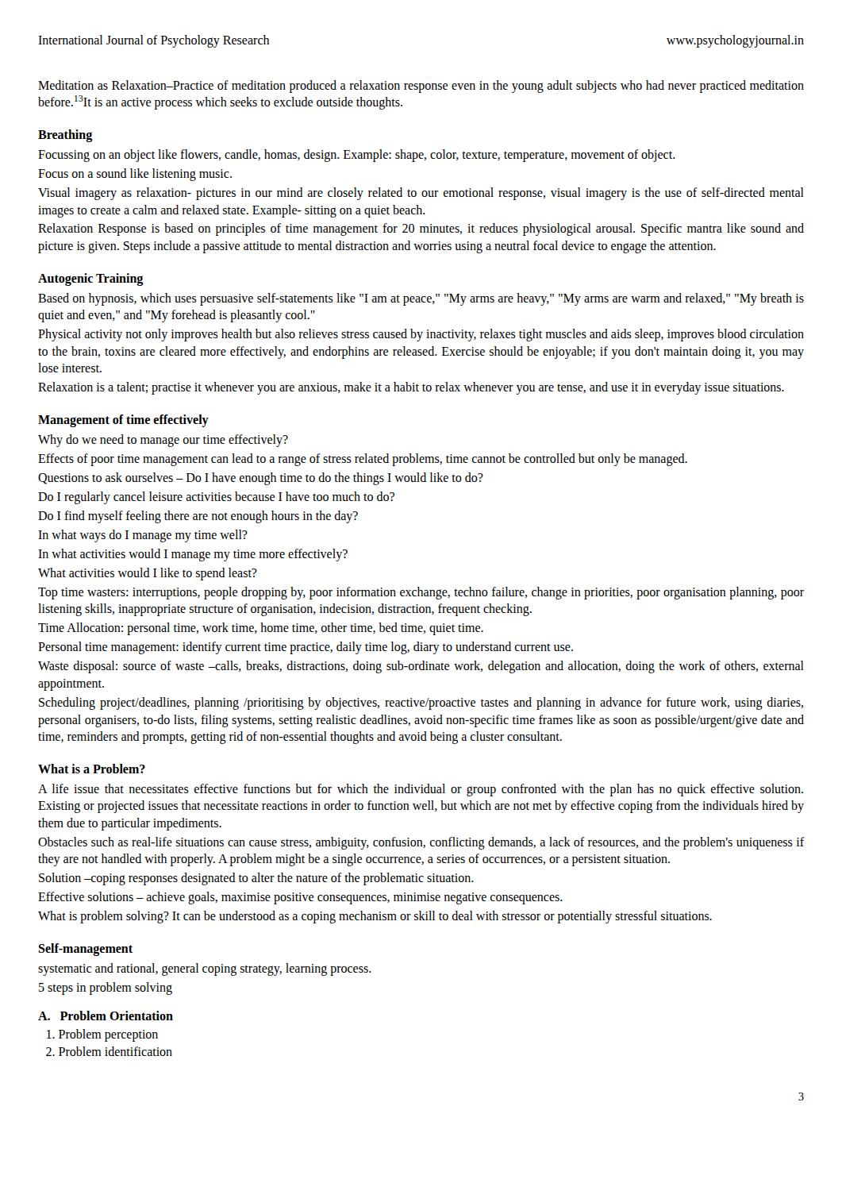International Journal of Psychology Research
www.psychologyjournal.in
Meditation as Relaxation–Practice of meditation produced a relaxation response even in the young adult subjects who had never practiced meditation before.13It is an active process which seeks to exclude outside thoughts.
Breathing
Focussing on an object like flowers, candle, homas, design. Example: shape, color, texture, temperature, movement of object.
Focus on a sound like listening music.
Visual imagery as relaxation- pictures in our mind are closely related to our emotional response, visual imagery is the use of self-directed mental images to create a calm and relaxed state. Example- sitting on a quiet beach.
Relaxation Response is based on principles of time management for 20 minutes, it reduces physiological arousal. Specific mantra like sound and picture is given. Steps include a passive attitude to mental distraction and worries using a neutral focal device to engage the attention.
Autogenic Training
Based on hypnosis, which uses persuasive self-statements like "I am at peace," "My arms are heavy," "My arms are warm and relaxed," "My breath is quiet and even," and "My forehead is pleasantly cool."
Physical activity not only improves health but also relieves stress caused by inactivity, relaxes tight muscles and aids sleep, improves blood circulation to the brain, toxins are cleared more effectively, and endorphins are released. Exercise should be enjoyable; if you don't maintain doing it, you may lose interest.
Relaxation is a talent; practise it whenever you are anxious, make it a habit to relax whenever you are tense, and use it in everyday issue situations.
Management of time effectively
Why do we need to manage our time effectively?
Effects of poor time management can lead to a range of stress related problems, time cannot be controlled but only be managed.
Questions to ask ourselves – Do I have enough time to do the things I would like to do?
Do I regularly cancel leisure activities because I have too much to do?
Do I find myself feeling there are not enough hours in the day?
In what ways do I manage my time well?
In what activities would I manage my time more effectively?
What activities would I like to spend least?
Top time wasters: interruptions, people dropping by, poor information exchange, techno failure, change in priorities, poor organisation planning, poor listening skills, inappropriate structure of organisation, indecision, distraction, frequent checking.
Time Allocation: personal time, work time, home time, other time, bed time, quiet time.
Personal time management: identify current time practice, daily time log, diary to understand current use.
Waste disposal: source of waste –calls, breaks, distractions, doing sub-ordinate work, delegation and allocation, doing the work of others, external appointment.
Scheduling project/deadlines, planning /prioritising by objectives, reactive/proactive tastes and planning in advance for future work, using diaries, personal organisers, to-do lists, filing systems, setting realistic deadlines, avoid non-specific time frames like as soon as possible/urgent/give date and time, reminders and prompts, getting rid of non-essential thoughts and avoid being a cluster consultant.
What is a Problem?
A life issue that necessitates effective functions but for which the individual or group confronted with the plan has no quick effective solution. Existing or projected issues that necessitate reactions in order to function well, but which are not met by effective coping from the individuals hired by them due to particular impediments.
Obstacles such as real-life situations can cause stress, ambiguity, confusion, conflicting demands, a lack of resources, and the problem's uniqueness if they are not handled with properly. A problem might be a single occurrence, a series of occurrences, or a persistent situation.
Solution –coping responses designated to alter the nature of the problematic situation.
Effective solutions – achieve goals, maximise positive consequences, minimise negative consequences.
What is problem solving? It can be understood as a coping mechanism or skill to deal with stressor or potentially stressful situations.
Self-management
systematic and rational, general coping strategy, learning process.
5 steps in problem solving
A. Problem Orientation
Problem perception
Problem identification
3